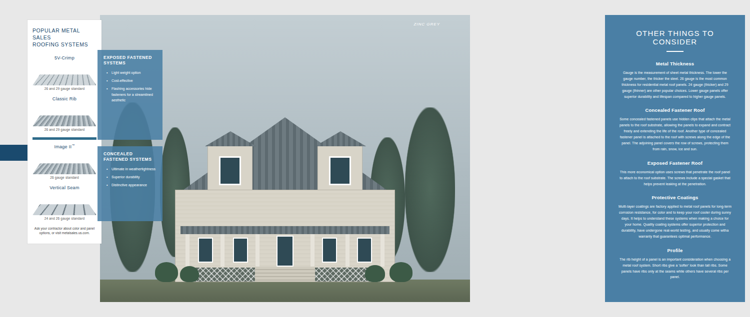ZINC GREY
Popular Metal Sales
Roofing Systems
5V-Crimp
26 and 29 gauge standard
Classic Rib
26 and 29 gauge standard
Image II™
26 gauge standard
Vertical Seam
24 and 26 gauge standard
Ask your contractor about color and panel options, or visit metalsales.us.com.
Exposed Fastened Systems
Light weight option
Cost-effective
Flashing accessories hide fasteners for a streamlined aesthetic
Concealed Fastened Systems
Ultimate in weathertightness
Superior durability
Distinctive appearance
Other Things to Consider
Metal Thickness
Gauge is the measurement of sheet metal thickness. The lower the gauge number, the thicker the steel. 26 gauge is the most common thickness for residential metal roof panels. 24 gauge (thicker) and 29 gauge (thinner) are other popular choices. Lower gauge panels offer superior durability and lifespan compared to higher gauge panels.
Concealed Fastener Roof
Some concealed fastened panels use hidden clips that attach the metal panels to the roof substrate, allowing the panels to expand and contract freely and extending the life of the roof. Another type of concealed fastener panel is attached to the roof with screws along the edge of the panel. The adjoining panel covers the row of screws, protecting them from rain, snow, ice and sun.
Exposed Fastener Roof
This more economical option uses screws that penetrate the roof panel to attach to the roof substrate. The screws include a special gasket that helps prevent leaking at the penetration.
Protective Coatings
Multi-layer coatings are factory applied to metal roof panels for long-term corrosion resistance, for color and to keep your roof cooler during sunny days. It helps to understand these systems when making a choice for your home. Quality coating systems offer superior protection and durability, have undergone real-world testing, and usually come witha warranty that guarantees optimal performance.
Profile
The rib height of a panel is an important consideration when choosing a metal roof system. Short ribs give a 'softer' look than tall ribs. Some panels have ribs only at the seams while others have several ribs per panel.